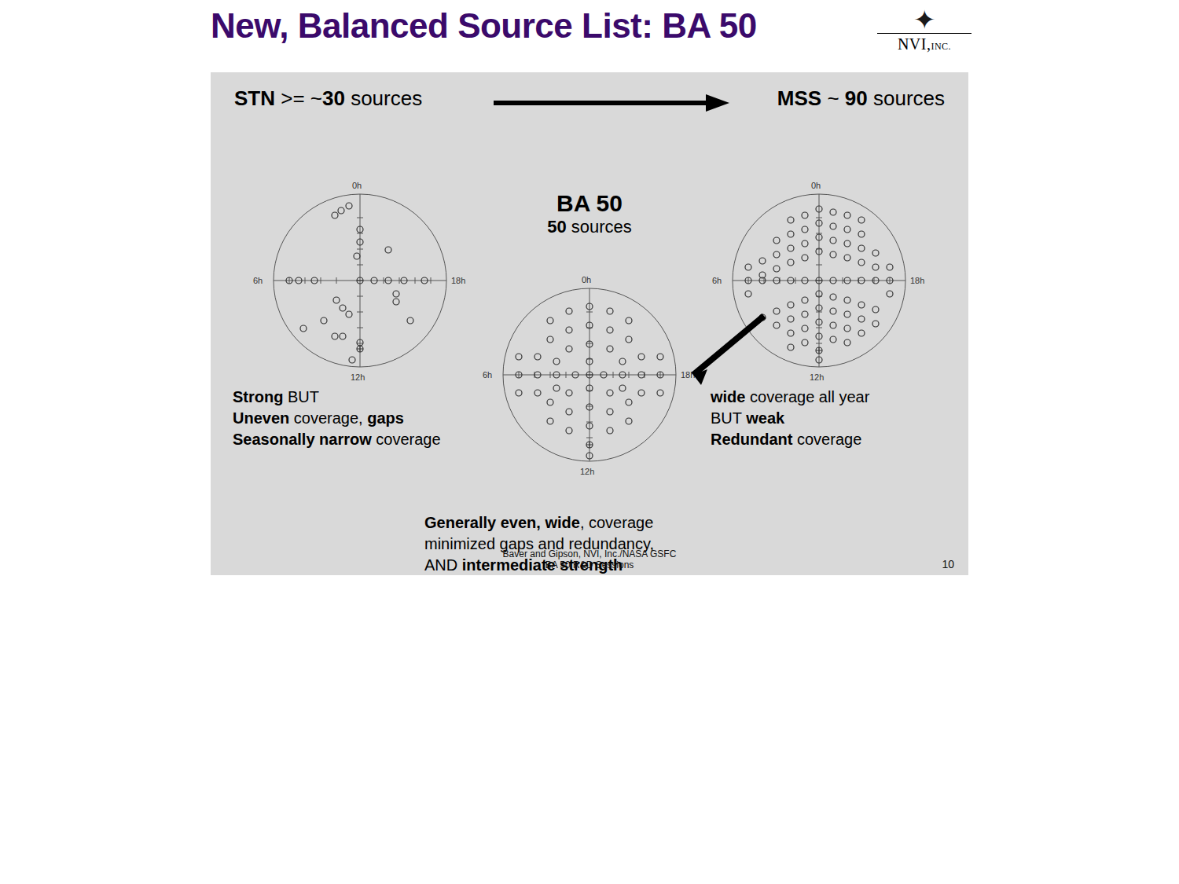New, Balanced Source List: BA 50
✦
NVI,INC.
STN >= ~30 sources
MSS ~ 90 sources
BA 50
50 sources
0h 6h 18h 12h
0h 6h 18h 12h
0h 6h 18h 12h
Strong BUT
Uneven coverage, gaps
Seasonally narrow coverage
wide coverage all year
BUT weak
Redundant coverage
Generally even, wide, coverage
minimized gaps and redundancy,
AND intermediate strength
Baver and Gipson, NVI, Inc./NASA GSFC
BA 50 R&D Sessions
10